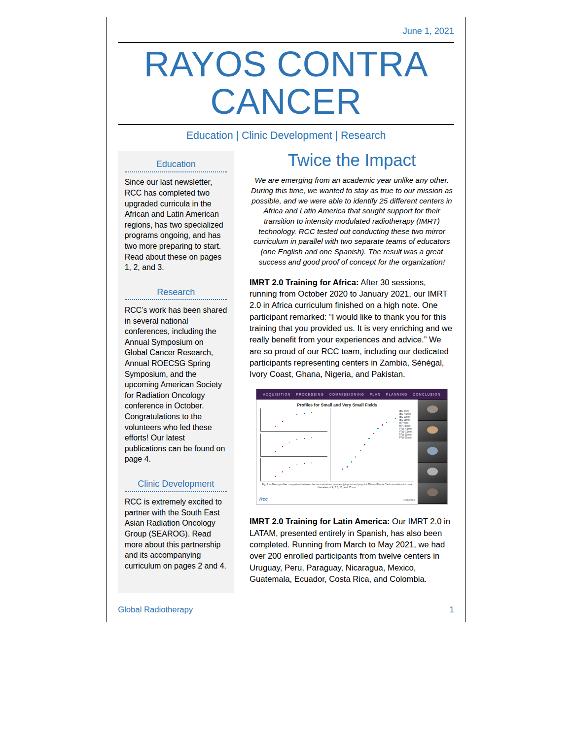June 1, 2021
RAYOS CONTRA CANCER
Education | Clinic Development | Research
Education
Since our last newsletter, RCC has completed two upgraded curricula in the African and Latin American regions, has two specialized programs ongoing, and has two more preparing to start. Read about these on pages 1, 2, and 3.
Research
RCC’s work has been shared in several national conferences, including the Annual Symposium on Global Cancer Research, Annual ROECSG Spring Symposium, and the upcoming American Society for Radiation Oncology conference in October. Congratulations to the volunteers who led these efforts! Our latest publications can be found on page 4.
Clinic Development
RCC is extremely excited to partner with the South East Asian Radiation Oncology Group (SEAROG). Read more about this partnership and its accompanying curriculum on pages 2 and 4.
Twice the Impact
We are emerging from an academic year unlike any other. During this time, we wanted to stay as true to our mission as possible, and we were able to identify 25 different centers in Africa and Latin America that sought support for their transition to intensity modulated radiotherapy (IMRT) technology. RCC tested out conducting these two mirror curriculum in parallel with two separate teams of educators (one English and one Spanish). The result was a great success and good proof of concept for the organization!
IMRT 2.0 Training for Africa: After 30 sessions, running from October 2020 to January 2021, our IMRT 2.0 in Africa curriculum finished on a high note. One participant remarked: “I would like to thank you for this training that you provided us. It is very enriching and we really benefit from your experiences and advice.” We are so proud of our RCC team, including our dedicated participants representing centers in Zambia, Sénégal, Ivory Coast, Ghana, Nigeria, and Pakistan.
ACQUISITION PROCESSING COMMISSIONING PLAN PLANNING CONCLUSION
Profiles for Small and Very Small Fields
IBC 4mm
IBC 7.5mm
IBC 10mm
IBC 15mm
MP 4mm
MP 7.5mm
PTW 4.5mm
PTW 7.5mm
PTW 10mm
PTW 15mm
Fig. 3 — Beam profiles comparison between the two ionization chambers (pinpoint and pinpoint 3D) and Monte Carlo simulation for cone diameters of 4, 7.5, 10, and 15 mm.
Rcc
1/22/2021
IMRT 2.0 Training for Latin America: Our IMRT 2.0 in LATAM, presented entirely in Spanish, has also been completed. Running from March to May 2021, we had over 200 enrolled participants from twelve centers in Uruguay, Peru, Paraguay, Nicaragua, Mexico, Guatemala, Ecuador, Costa Rica, and Colombia.
Global Radiotherapy
1